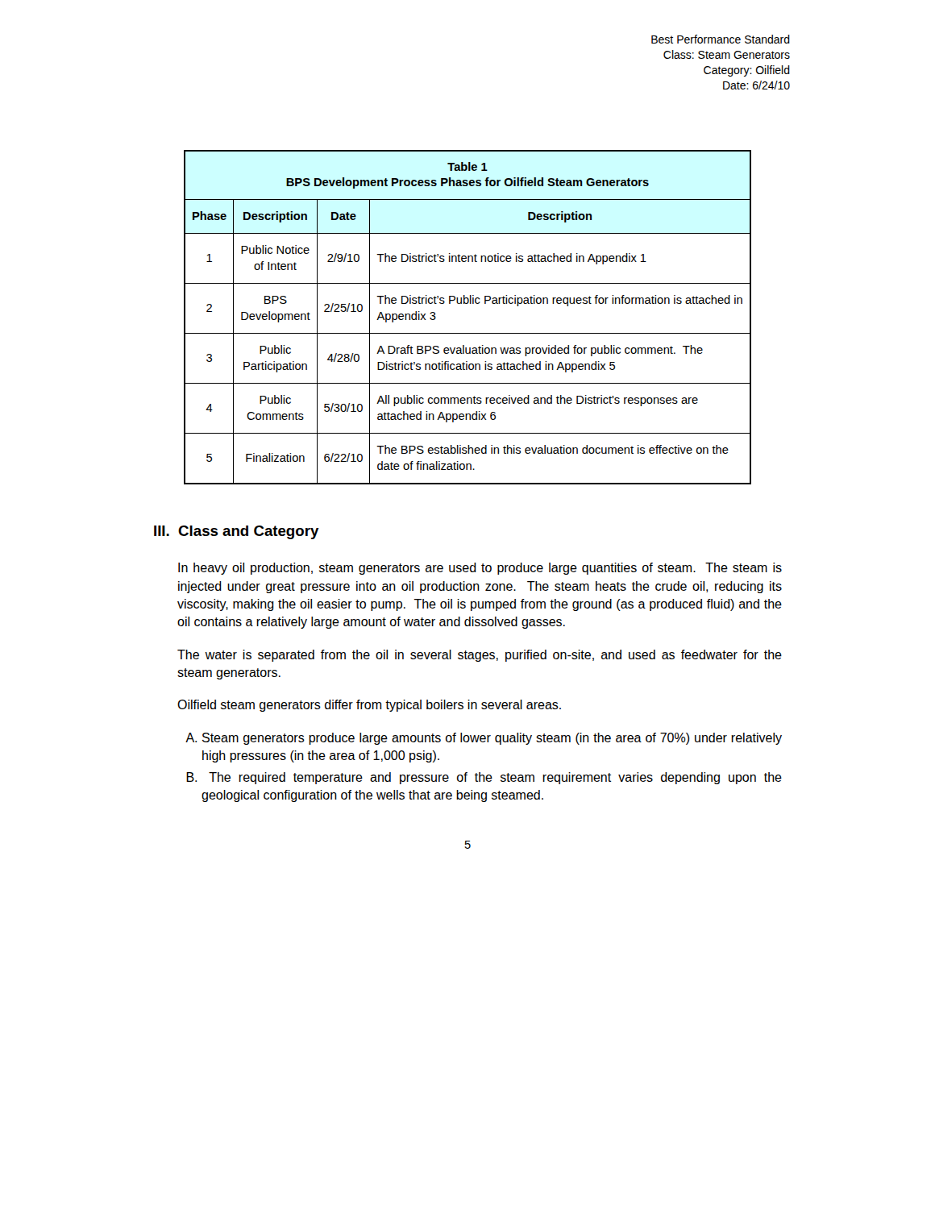Best Performance Standard
Class: Steam Generators
Category: Oilfield
Date: 6/24/10
| Table 1 BPS Development Process Phases for Oilfield Steam Generators |
| Phase | Description | Date | Description |
| 1 | Public Notice of Intent | 2/9/10 | The District’s intent notice is attached in Appendix 1 |
| 2 | BPS Development | 2/25/10 | The District’s Public Participation request for information is attached in Appendix 3 |
| 3 | Public Participation | 4/28/0 | A Draft BPS evaluation was provided for public comment. The District’s notification is attached in Appendix 5 |
| 4 | Public Comments | 5/30/10 | All public comments received and the District's responses are attached in Appendix 6 |
| 5 | Finalization | 6/22/10 | The BPS established in this evaluation document is effective on the date of finalization. |
III. Class and Category
In heavy oil production, steam generators are used to produce large quantities of steam. The steam is injected under great pressure into an oil production zone. The steam heats the crude oil, reducing its viscosity, making the oil easier to pump. The oil is pumped from the ground (as a produced fluid) and the oil contains a relatively large amount of water and dissolved gasses.
The water is separated from the oil in several stages, purified on-site, and used as feedwater for the steam generators.
Oilfield steam generators differ from typical boilers in several areas.
Steam generators produce large amounts of lower quality steam (in the area of 70%) under relatively high pressures (in the area of 1,000 psig).
The required temperature and pressure of the steam requirement varies depending upon the geological configuration of the wells that are being steamed.
5